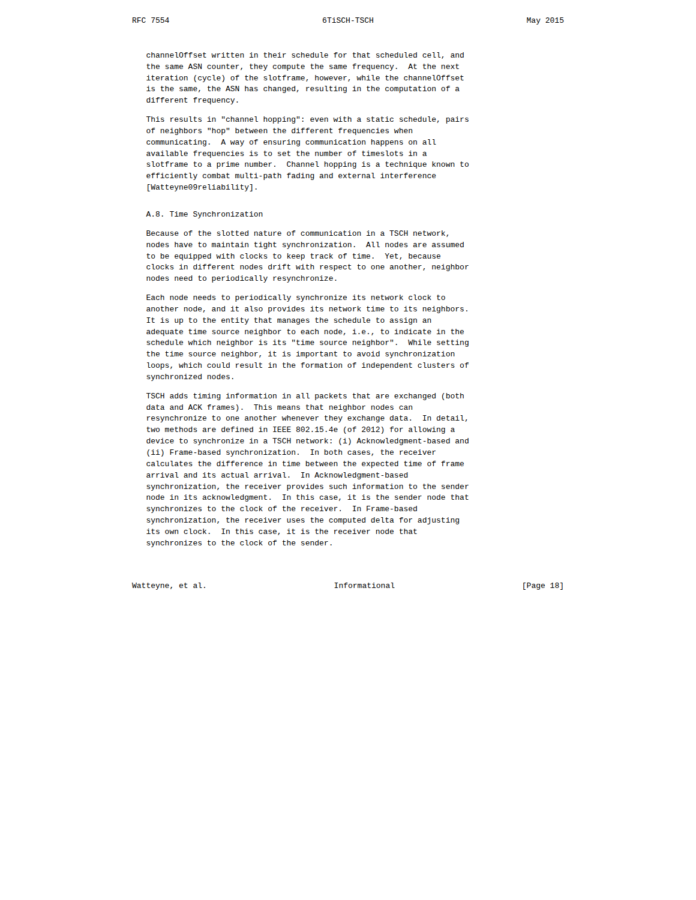RFC 7554 6TiSCH-TSCH May 2015
channelOffset written in their schedule for that scheduled cell, and the same ASN counter, they compute the same frequency. At the next iteration (cycle) of the slotframe, however, while the channelOffset is the same, the ASN has changed, resulting in the computation of a different frequency.
This results in "channel hopping": even with a static schedule, pairs of neighbors "hop" between the different frequencies when communicating. A way of ensuring communication happens on all available frequencies is to set the number of timeslots in a slotframe to a prime number. Channel hopping is a technique known to efficiently combat multi-path fading and external interference [Watteyne09reliability].
A.8. Time Synchronization
Because of the slotted nature of communication in a TSCH network, nodes have to maintain tight synchronization. All nodes are assumed to be equipped with clocks to keep track of time. Yet, because clocks in different nodes drift with respect to one another, neighbor nodes need to periodically resynchronize.
Each node needs to periodically synchronize its network clock to another node, and it also provides its network time to its neighbors. It is up to the entity that manages the schedule to assign an adequate time source neighbor to each node, i.e., to indicate in the schedule which neighbor is its "time source neighbor". While setting the time source neighbor, it is important to avoid synchronization loops, which could result in the formation of independent clusters of synchronized nodes.
TSCH adds timing information in all packets that are exchanged (both data and ACK frames). This means that neighbor nodes can resynchronize to one another whenever they exchange data. In detail, two methods are defined in IEEE 802.15.4e (of 2012) for allowing a device to synchronize in a TSCH network: (i) Acknowledgment-based and (ii) Frame-based synchronization. In both cases, the receiver calculates the difference in time between the expected time of frame arrival and its actual arrival. In Acknowledgment-based synchronization, the receiver provides such information to the sender node in its acknowledgment. In this case, it is the sender node that synchronizes to the clock of the receiver. In Frame-based synchronization, the receiver uses the computed delta for adjusting its own clock. In this case, it is the receiver node that synchronizes to the clock of the sender.
Watteyne, et al. Informational [Page 18]